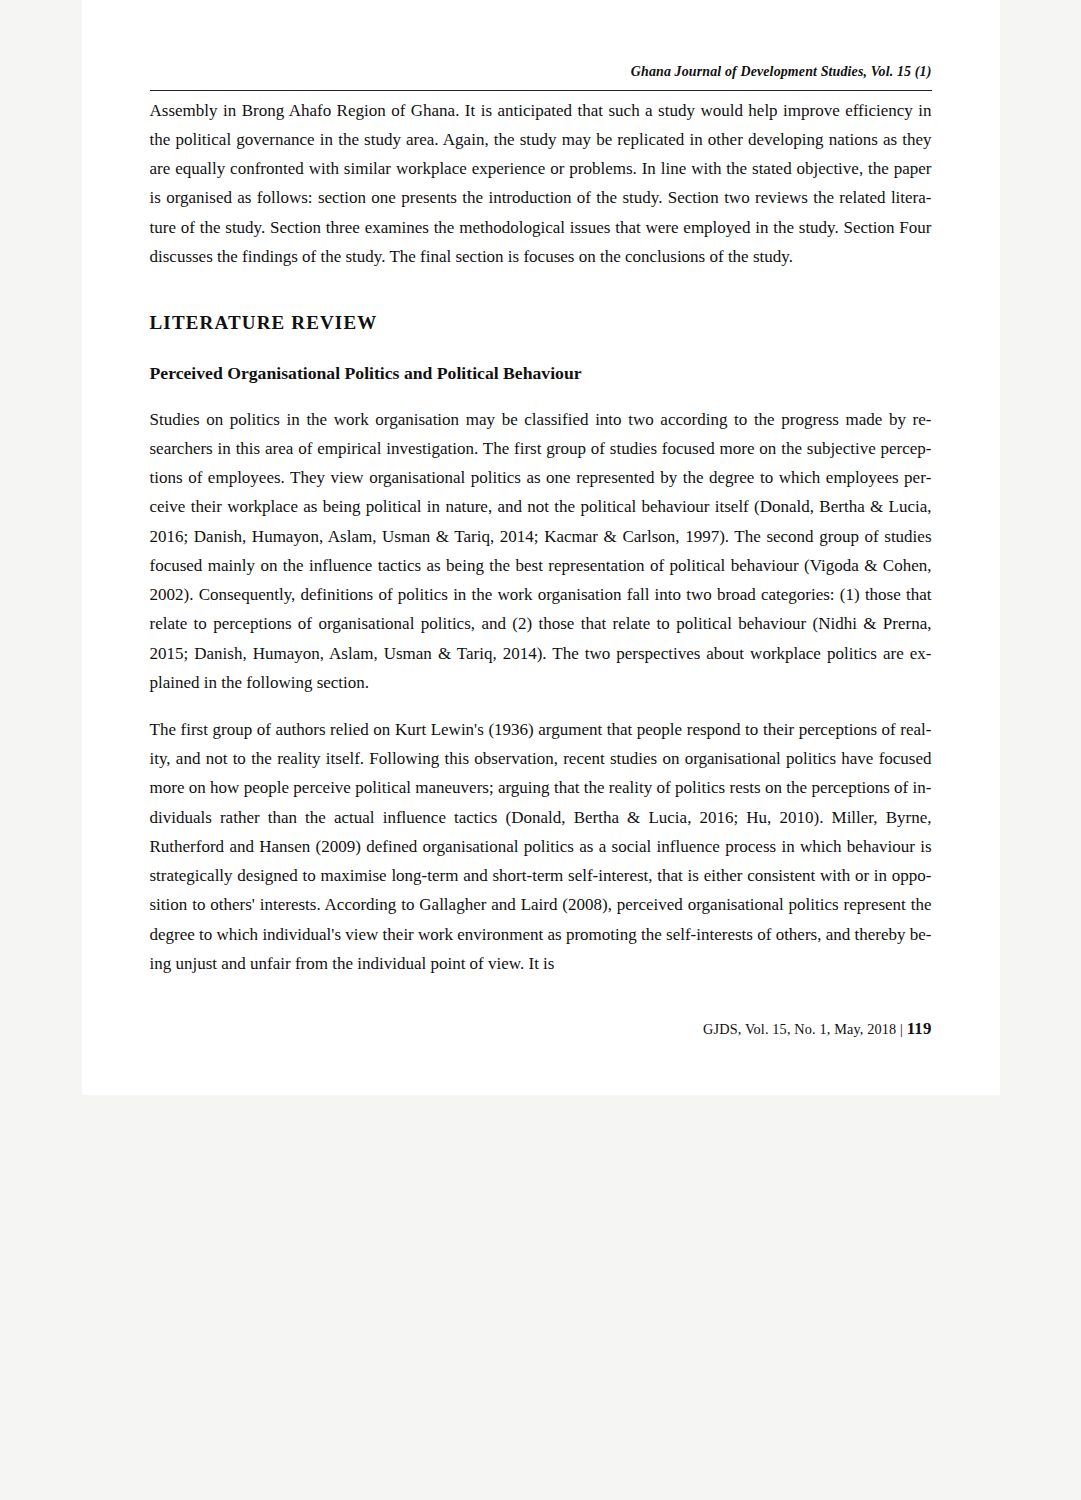Ghana Journal of Development Studies, Vol. 15 (1)
Assembly in Brong Ahafo Region of Ghana. It is anticipated that such a study would help improve efficiency in the political governance in the study area. Again, the study may be replicated in other developing nations as they are equally confronted with similar workplace experience or problems. In line with the stated objective, the paper is organised as follows: section one presents the introduction of the study. Section two reviews the related literature of the study. Section three examines the methodological issues that were employed in the study. Section Four discusses the findings of the study. The final section is focuses on the conclusions of the study.
Literature Review
Perceived Organisational Politics and Political Behaviour
Studies on politics in the work organisation may be classified into two according to the progress made by researchers in this area of empirical investigation. The first group of studies focused more on the subjective perceptions of employees. They view organisational politics as one represented by the degree to which employees perceive their workplace as being political in nature, and not the political behaviour itself (Donald, Bertha & Lucia, 2016; Danish, Humayon, Aslam, Usman & Tariq, 2014; Kacmar & Carlson, 1997). The second group of studies focused mainly on the influence tactics as being the best representation of political behaviour (Vigoda & Cohen, 2002). Consequently, definitions of politics in the work organisation fall into two broad categories: (1) those that relate to perceptions of organisational politics, and (2) those that relate to political behaviour (Nidhi & Prerna, 2015; Danish, Humayon, Aslam, Usman & Tariq, 2014). The two perspectives about workplace politics are explained in the following section.
The first group of authors relied on Kurt Lewin's (1936) argument that people respond to their perceptions of reality, and not to the reality itself. Following this observation, recent studies on organisational politics have focused more on how people perceive political maneuvers; arguing that the reality of politics rests on the perceptions of individuals rather than the actual influence tactics (Donald, Bertha & Lucia, 2016; Hu, 2010). Miller, Byrne, Rutherford and Hansen (2009) defined organisational politics as a social influence process in which behaviour is strategically designed to maximise long-term and short-term self-interest, that is either consistent with or in opposition to others' interests. According to Gallagher and Laird (2008), perceived organisational politics represent the degree to which individual's view their work environment as promoting the self-interests of others, and thereby being unjust and unfair from the individual point of view. It is
GJDS, Vol. 15, No. 1, May, 2018 | 119